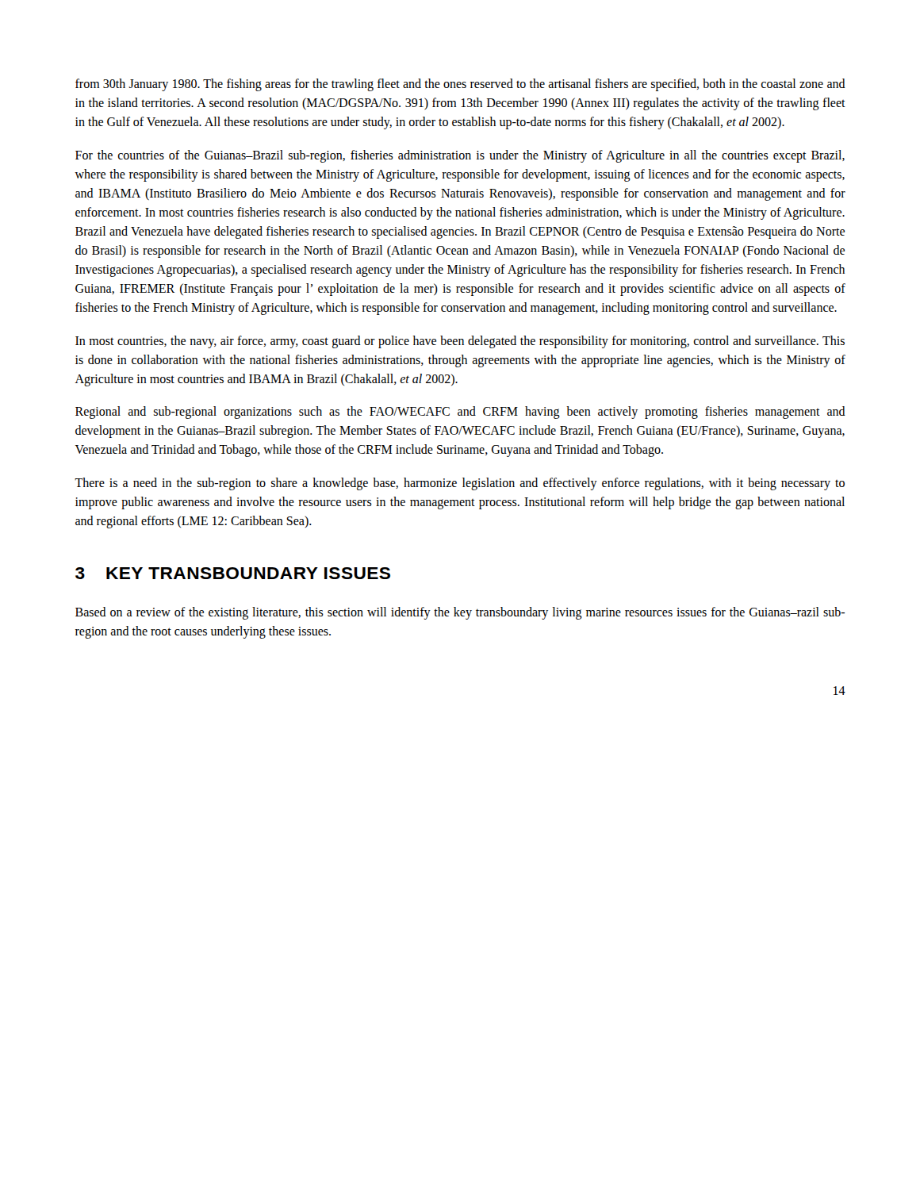from 30th January 1980. The fishing areas for the trawling fleet and the ones reserved to the artisanal fishers are specified, both in the coastal zone and in the island territories. A second resolution (MAC/DGSPA/No. 391) from 13th December 1990 (Annex III) regulates the activity of the trawling fleet in the Gulf of Venezuela. All these resolutions are under study, in order to establish up-to-date norms for this fishery (Chakalall, et al 2002).
For the countries of the Guianas–Brazil sub-region, fisheries administration is under the Ministry of Agriculture in all the countries except Brazil, where the responsibility is shared between the Ministry of Agriculture, responsible for development, issuing of licences and for the economic aspects, and IBAMA (Instituto Brasiliero do Meio Ambiente e dos Recursos Naturais Renovaveis), responsible for conservation and management and for enforcement. In most countries fisheries research is also conducted by the national fisheries administration, which is under the Ministry of Agriculture. Brazil and Venezuela have delegated fisheries research to specialised agencies. In Brazil CEPNOR (Centro de Pesquisa e Extensão Pesqueira do Norte do Brasil) is responsible for research in the North of Brazil (Atlantic Ocean and Amazon Basin), while in Venezuela FONAIAP (Fondo Nacional de Investigaciones Agropecuarias), a specialised research agency under the Ministry of Agriculture has the responsibility for fisheries research. In French Guiana, IFREMER (Institute Français pour l’ exploitation de la mer) is responsible for research and it provides scientific advice on all aspects of fisheries to the French Ministry of Agriculture, which is responsible for conservation and management, including monitoring control and surveillance.
In most countries, the navy, air force, army, coast guard or police have been delegated the responsibility for monitoring, control and surveillance. This is done in collaboration with the national fisheries administrations, through agreements with the appropriate line agencies, which is the Ministry of Agriculture in most countries and IBAMA in Brazil (Chakalall, et al 2002).
Regional and sub-regional organizations such as the FAO/WECAFC and CRFM having been actively promoting fisheries management and development in the Guianas–Brazil subregion. The Member States of FAO/WECAFC include Brazil, French Guiana (EU/France), Suriname, Guyana, Venezuela and Trinidad and Tobago, while those of the CRFM include Suriname, Guyana and Trinidad and Tobago.
There is a need in the sub-region to share a knowledge base, harmonize legislation and effectively enforce regulations, with it being necessary to improve public awareness and involve the resource users in the management process. Institutional reform will help bridge the gap between national and regional efforts (LME 12: Caribbean Sea).
3 KEY TRANSBOUNDARY ISSUES
Based on a review of the existing literature, this section will identify the key transboundary living marine resources issues for the Guianas–razil sub-region and the root causes underlying these issues.
14